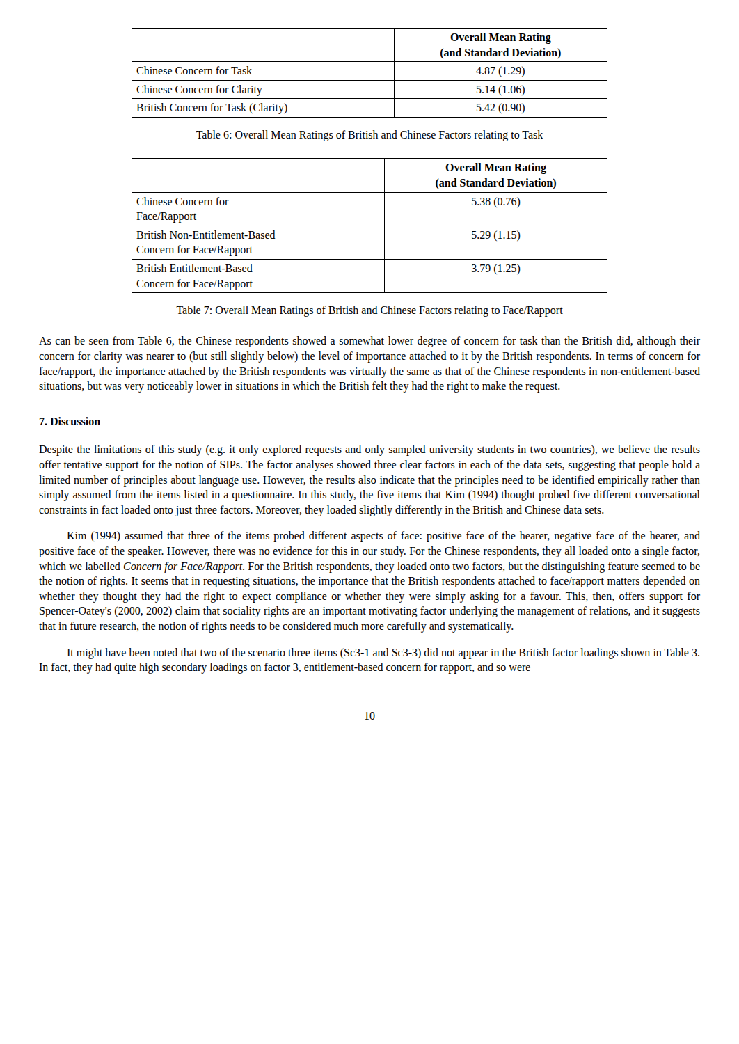Table 6: Overall Mean Ratings of British and Chinese Factors relating to Task
| | Overall Mean Rating (and Standard Deviation) |
| Chinese Concern for Task | 4.87 (1.29) |
| Chinese Concern for Clarity | 5.14 (1.06) |
| British Concern for Task (Clarity) | 5.42 (0.90) |
Table 7: Overall Mean Ratings of British and Chinese Factors relating to Face/Rapport
| | Overall Mean Rating (and Standard Deviation) |
| Chinese Concern for Face/Rapport | 5.38 (0.76) |
| British Non-Entitlement-Based Concern for Face/Rapport | 5.29 (1.15) |
| British Entitlement-Based Concern for Face/Rapport | 3.79 (1.25) |
As can be seen from Table 6, the Chinese respondents showed a somewhat lower degree of concern for task than the British did, although their concern for clarity was nearer to (but still slightly below) the level of importance attached to it by the British respondents. In terms of concern for face/rapport, the importance attached by the British respondents was virtually the same as that of the Chinese respondents in non-entitlement-based situations, but was very noticeably lower in situations in which the British felt they had the right to make the request.
7. Discussion
Despite the limitations of this study (e.g. it only explored requests and only sampled university students in two countries), we believe the results offer tentative support for the notion of SIPs. The factor analyses showed three clear factors in each of the data sets, suggesting that people hold a limited number of principles about language use. However, the results also indicate that the principles need to be identified empirically rather than simply assumed from the items listed in a questionnaire. In this study, the five items that Kim (1994) thought probed five different conversational constraints in fact loaded onto just three factors. Moreover, they loaded slightly differently in the British and Chinese data sets.
Kim (1994) assumed that three of the items probed different aspects of face: positive face of the hearer, negative face of the hearer, and positive face of the speaker. However, there was no evidence for this in our study. For the Chinese respondents, they all loaded onto a single factor, which we labelled Concern for Face/Rapport. For the British respondents, they loaded onto two factors, but the distinguishing feature seemed to be the notion of rights. It seems that in requesting situations, the importance that the British respondents attached to face/rapport matters depended on whether they thought they had the right to expect compliance or whether they were simply asking for a favour. This, then, offers support for Spencer-Oatey's (2000, 2002) claim that sociality rights are an important motivating factor underlying the management of relations, and it suggests that in future research, the notion of rights needs to be considered much more carefully and systematically.
It might have been noted that two of the scenario three items (Sc3-1 and Sc3-3) did not appear in the British factor loadings shown in Table 3. In fact, they had quite high secondary loadings on factor 3, entitlement-based concern for rapport, and so were
10